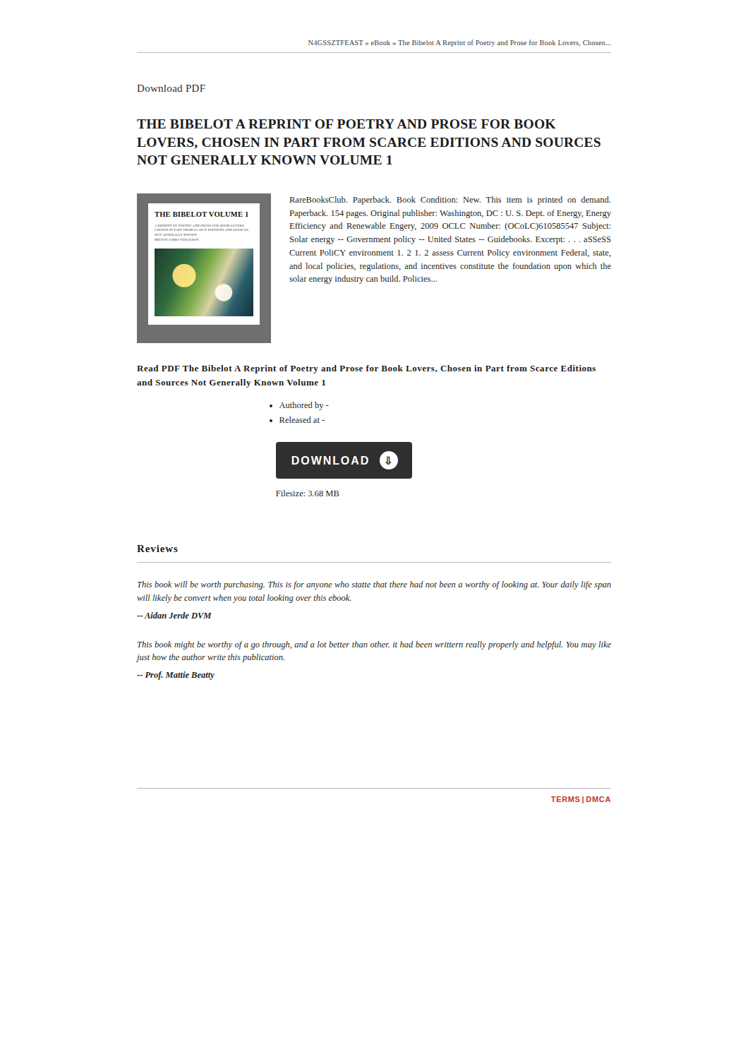N4GSSZTFEAST » eBook » The Bibelot A Reprint of Poetry and Prose for Book Lovers, Chosen...
Download PDF
The Bibelot A Reprint of Poetry and Prose for Book Lovers, Chosen in Part from Scarce Editions and Sources Not Generally Known Volume 1
THE BIBELOT VOLUME 1
A Reprint of Poetry and Prose for Book Lovers,
Chosen in Part from Scarce Editions and Sources
Not Generally Known
Milton James Ferguson
RareBooksClub. Paperback. Book Condition: New. This item is printed on demand. Paperback. 154 pages. Original publisher: Washington, DC : U. S. Dept. of Energy, Energy Efficiency and Renewable Engery, 2009 OCLC Number: (OCoLC)610585547 Subject: Solar energy -- Government policy -- United States -- Guidebooks. Excerpt: . . . aSSeSS Current PoliCY environment 1. 2 1. 2 assess Current Policy environment Federal, state, and local policies, regulations, and incentives constitute the foundation upon which the solar energy industry can build. Policies...
Read PDF The Bibelot A Reprint of Poetry and Prose for Book Lovers, Chosen in Part from Scarce Editions and Sources Not Generally Known Volume 1
Authored by -
Released at -
DOWNLOAD ⇩
Filesize: 3.68 MB
Reviews
This book will be worth purchasing. This is for anyone who statte that there had not been a worthy of looking at. Your daily life span will likely be convert when you total looking over this ebook. -- Aidan Jerde DVM
This book might be worthy of a go through, and a lot better than other. it had been writtern really properly and helpful. You may like just how the author write this publication. -- Prof. Mattie Beatty
TERMS|DMCA